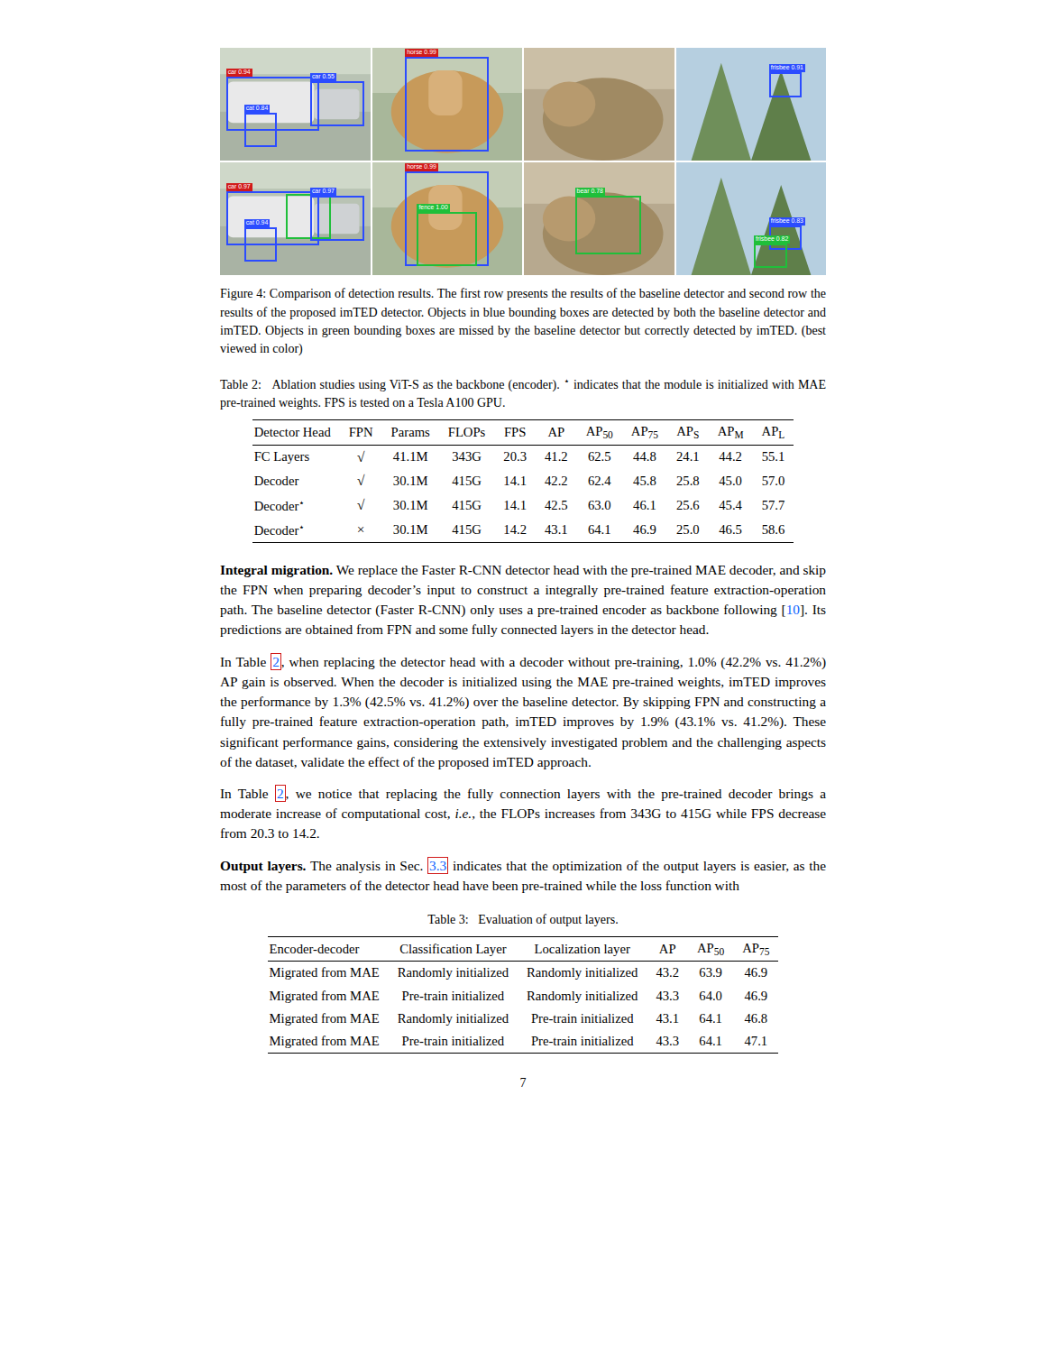car 0.94
car 0.55
cat 0.84
horse 0.99
frisbee 0.91
car 0.97
car 0.97
cat 0.94
horse 0.99
fence 1.00
bear 0.78
frisbee 0.83
frisbee 0.82
Figure 4: Comparison of detection results. The first row presents the results of the baseline detector and second row the results of the proposed imTED detector. Objects in blue bounding boxes are detected by both the baseline detector and imTED. Objects in green bounding boxes are missed by the baseline detector but correctly detected by imTED. (best viewed in color)
Table 2: Ablation studies using ViT-S as the backbone (encoder). ⋆ indicates that the module is initialized with MAE pre-trained weights. FPS is tested on a Tesla A100 GPU.
| Detector Head | FPN | Params | FLOPs | FPS | AP | AP 50 | AP 75 | AP S | AP M | AP L |
| --- | --- | --- | --- | --- | --- | --- | --- | --- | --- | --- |
| FC Layers | √ | 41.1M | 343G | 20.3 | 41.2 | 62.5 | 44.8 | 24.1 | 44.2 | 55.1 |
| Decoder | √ | 30.1M | 415G | 14.1 | 42.2 | 62.4 | 45.8 | 25.8 | 45.0 | 57.0 |
| Decoder ⋆ | √ | 30.1M | 415G | 14.1 | 42.5 | 63.0 | 46.1 | 25.6 | 45.4 | 57.7 |
| Decoder ⋆ | × | 30.1M | 415G | 14.2 | 43.1 | 64.1 | 46.9 | 25.0 | 46.5 | 58.6 |
Integral migration. We replace the Faster R-CNN detector head with the pre-trained MAE decoder, and skip the FPN when preparing decoder’s input to construct a integrally pre-trained feature extraction-operation path. The baseline detector (Faster R-CNN) only uses a pre-trained encoder as backbone following [10]. Its predictions are obtained from FPN and some fully connected layers in the detector head.
In Table 2, when replacing the detector head with a decoder without pre-training, 1.0% (42.2% vs. 41.2%) AP gain is observed. When the decoder is initialized using the MAE pre-trained weights, imTED improves the performance by 1.3% (42.5% vs. 41.2%) over the baseline detector. By skipping FPN and constructing a fully pre-trained feature extraction-operation path, imTED improves by 1.9% (43.1% vs. 41.2%). These significant performance gains, considering the extensively investigated problem and the challenging aspects of the dataset, validate the effect of the proposed imTED approach.
In Table 2, we notice that replacing the fully connection layers with the pre-trained decoder brings a moderate increase of computational cost, i.e., the FLOPs increases from 343G to 415G while FPS decrease from 20.3 to 14.2.
Output layers. The analysis in Sec. 3.3 indicates that the optimization of the output layers is easier, as the most of the parameters of the detector head have been pre-trained while the loss function with
Table 3: Evaluation of output layers.
| Encoder-decoder | Classification Layer | Localization layer | AP | AP 50 | AP 75 |
| --- | --- | --- | --- | --- | --- |
| Migrated from MAE | Randomly initialized | Randomly initialized | 43.2 | 63.9 | 46.9 |
| Migrated from MAE | Pre-train initialized | Randomly initialized | 43.3 | 64.0 | 46.9 |
| Migrated from MAE | Randomly initialized | Pre-train initialized | 43.1 | 64.1 | 46.8 |
| Migrated from MAE | Pre-train initialized | Pre-train initialized | 43.3 | 64.1 | 47.1 |
7